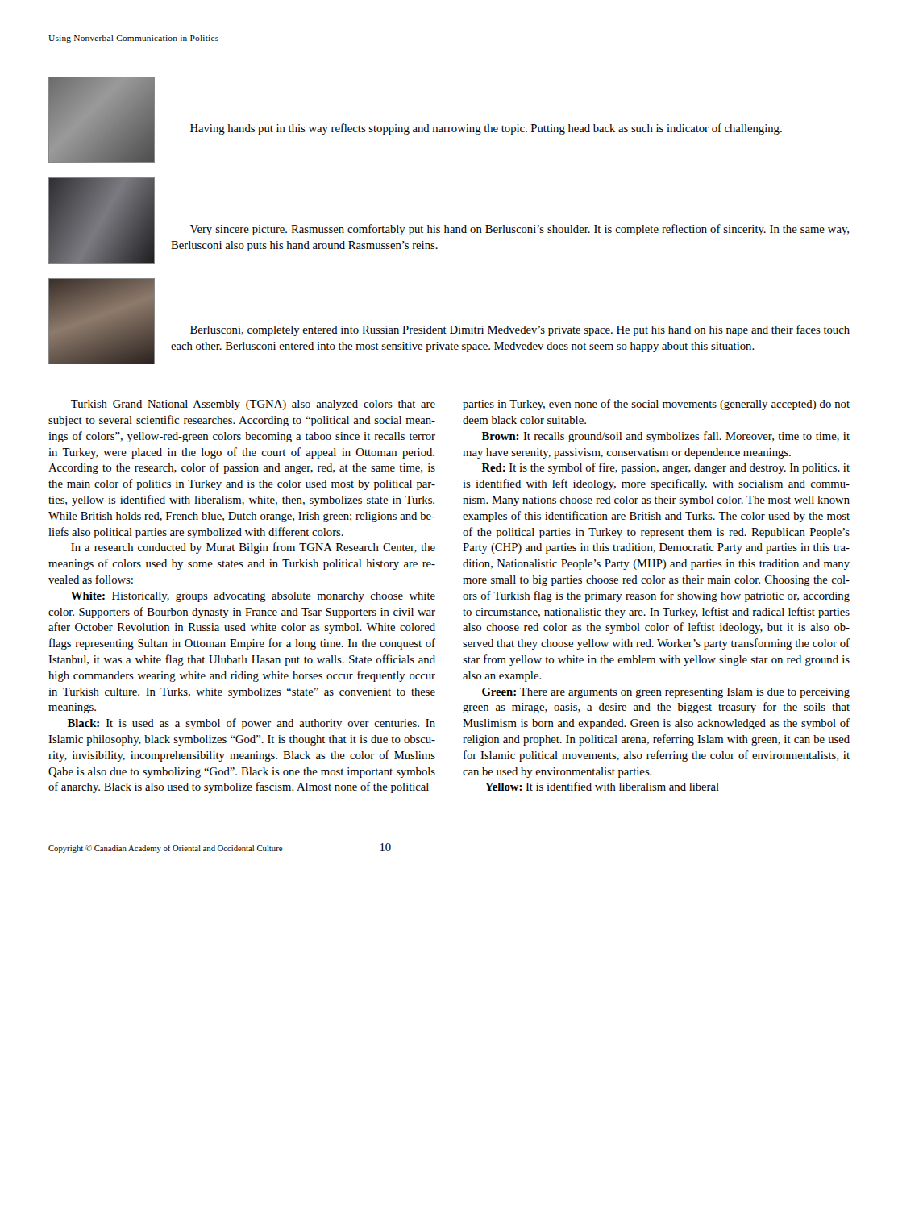Using Nonverbal Communication in Politics
Having hands put in this way reflects stopping and narrowing the topic. Putting head back as such is indicator of challenging.
Very sincere picture. Rasmussen comfortably put his hand on Berlusconi’s shoulder. It is complete reflection of sincerity. In the same way, Berlusconi also puts his hand around Rasmussen’s reins.
Berlusconi, completely entered into Russian President Dimitri Medvedev’s private space. He put his hand on his nape and their faces touch each other. Berlusconi entered into the most sensitive private space. Medvedev does not seem so happy about this situation.
Turkish Grand National Assembly (TGNA) also analyzed colors that are subject to several scientific researches. According to “political and social meanings of colors”, yellow-red-green colors becoming a taboo since it recalls terror in Turkey, were placed in the logo of the court of appeal in Ottoman period. According to the research, color of passion and anger, red, at the same time, is the main color of politics in Turkey and is the color used most by political parties, yellow is identified with liberalism, white, then, symbolizes state in Turks. While British holds red, French blue, Dutch orange, Irish green; religions and beliefs also political parties are symbolized with different colors.
In a research conducted by Murat Bilgin from TGNA Research Center, the meanings of colors used by some states and in Turkish political history are revealed as follows:
White: Historically, groups advocating absolute monarchy choose white color. Supporters of Bourbon dynasty in France and Tsar Supporters in civil war after October Revolution in Russia used white color as symbol. White colored flags representing Sultan in Ottoman Empire for a long time. In the conquest of Istanbul, it was a white flag that Ulubatlı Hasan put to walls. State officials and high commanders wearing white and riding white horses occur frequently occur in Turkish culture. In Turks, white symbolizes “state” as convenient to these meanings.
Black: It is used as a symbol of power and authority over centuries. In Islamic philosophy, black symbolizes “God”. It is thought that it is due to obscurity, invisibility, incomprehensibility meanings. Black as the color of Muslims Qabe is also due to symbolizing “God”. Black is one the most important symbols of anarchy. Black is also used to symbolize fascism. Almost none of the political
parties in Turkey, even none of the social movements (generally accepted) do not deem black color suitable.
Brown: It recalls ground/soil and symbolizes fall. Moreover, time to time, it may have serenity, passivism, conservatism or dependence meanings.
Red: It is the symbol of fire, passion, anger, danger and destroy. In politics, it is identified with left ideology, more specifically, with socialism and communism. Many nations choose red color as their symbol color. The most well known examples of this identification are British and Turks. The color used by the most of the political parties in Turkey to represent them is red. Republican People’s Party (CHP) and parties in this tradition, Democratic Party and parties in this tradition, Nationalistic People’s Party (MHP) and parties in this tradition and many more small to big parties choose red color as their main color. Choosing the colors of Turkish flag is the primary reason for showing how patriotic or, according to circumstance, nationalistic they are. In Turkey, leftist and radical leftist parties also choose red color as the symbol color of leftist ideology, but it is also observed that they choose yellow with red. Worker’s party transforming the color of star from yellow to white in the emblem with yellow single star on red ground is also an example.
Green: There are arguments on green representing Islam is due to perceiving green as mirage, oasis, a desire and the biggest treasury for the soils that Muslimism is born and expanded. Green is also acknowledged as the symbol of religion and prophet. In political arena, referring Islam with green, it can be used for Islamic political movements, also referring the color of environmentalists, it can be used by environmentalist parties.
Yellow: It is identified with liberalism and liberal
Copyright © Canadian Academy of Oriental and Occidental Culture
10